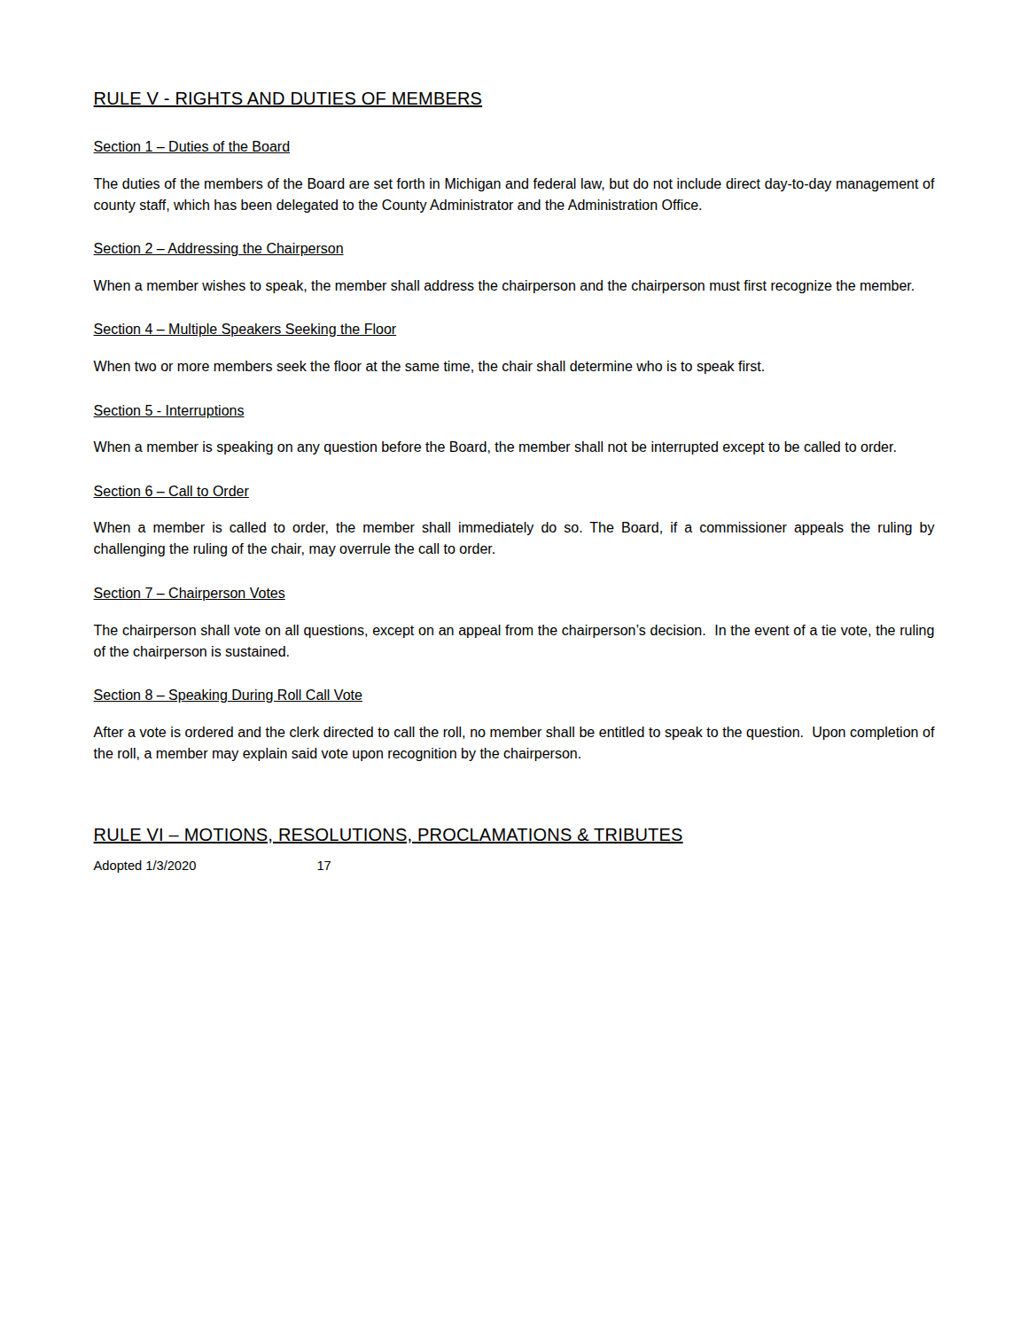RULE V - RIGHTS AND DUTIES OF MEMBERS
Section 1 – Duties of the Board
The duties of the members of the Board are set forth in Michigan and federal law, but do not include direct day-to-day management of county staff, which has been delegated to the County Administrator and the Administration Office.
Section 2 – Addressing the Chairperson
When a member wishes to speak, the member shall address the chairperson and the chairperson must first recognize the member.
Section 4 – Multiple Speakers Seeking the Floor
When two or more members seek the floor at the same time, the chair shall determine who is to speak first.
Section 5 - Interruptions
When a member is speaking on any question before the Board, the member shall not be interrupted except to be called to order.
Section 6 – Call to Order
When a member is called to order, the member shall immediately do so. The Board, if a commissioner appeals the ruling by challenging the ruling of the chair, may overrule the call to order.
Section 7 – Chairperson Votes
The chairperson shall vote on all questions, except on an appeal from the chairperson’s decision. In the event of a tie vote, the ruling of the chairperson is sustained.
Section 8 – Speaking During Roll Call Vote
After a vote is ordered and the clerk directed to call the roll, no member shall be entitled to speak to the question. Upon completion of the roll, a member may explain said vote upon recognition by the chairperson.
RULE VI – MOTIONS, RESOLUTIONS, PROCLAMATIONS & TRIBUTES
Adopted 1/3/2020 17